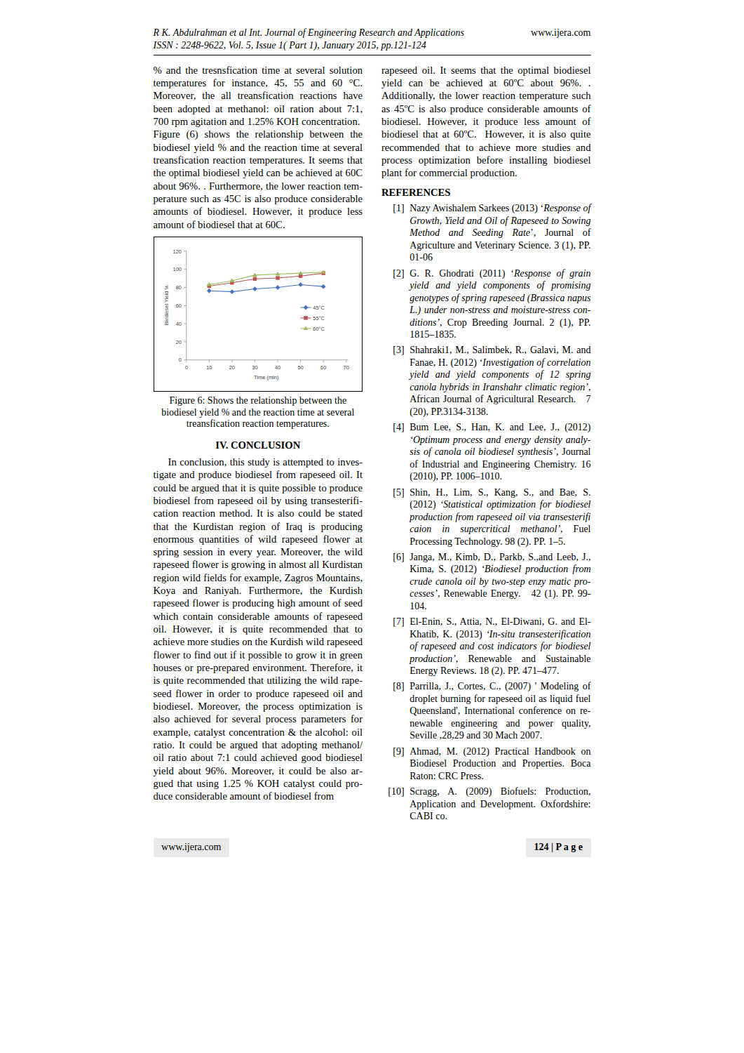R K. Abdulrahman et al Int. Journal of Engineering Research and Applications www.ijera.com
ISSN : 2248-9622, Vol. 5, Issue 1( Part 1), January 2015, pp.121-124
% and the tresnsfication time at several solution temperatures for instance, 45, 55 and 60 °C. Moreover, the all treansfication reactions have been adopted at methanol: oil ration about 7:1, 700 rpm agitation and 1.25% KOH concentration. Figure (6) shows the relationship between the biodiesel yield % and the reaction time at several treansfication reaction temperatures. It seems that the optimal biodiesel yield can be achieved at 60C about 96%. . Furthermore, the lower reaction temperature such as 45C is also produce considerable amounts of biodiesel. However, it produce less amount of biodiesel that at 60C.
0 20 40 60 80 100 120 0 10 20 30 40 50 60 70 Time (min) Biodiesel Yield % 45°C 55°C 60°C
Figure 6: Shows the relationship between the biodiesel yield % and the reaction time at several treansfication reaction temperatures.
IV. Conclusion
In conclusion, this study is attempted to investigate and produce biodiesel from rapeseed oil. It could be argued that it is quite possible to produce biodiesel from rapeseed oil by using transesterification reaction method. It is also could be stated that the Kurdistan region of Iraq is producing enormous quantities of wild rapeseed flower at spring session in every year. Moreover, the wild rapeseed flower is growing in almost all Kurdistan region wild fields for example, Zagros Mountains, Koya and Raniyah. Furthermore, the Kurdish rapeseed flower is producing high amount of seed which contain considerable amounts of rapeseed oil. However, it is quite recommended that to achieve more studies on the Kurdish wild rapeseed flower to find out if it possible to grow it in green houses or pre-prepared environment. Therefore, it is quite recommended that utilizing the wild rapeseed flower in order to produce rapeseed oil and biodiesel. Moreover, the process optimization is also achieved for several process parameters for example, catalyst concentration & the alcohol: oil ratio. It could be argued that adopting methanol/ oil ratio about 7:1 could achieved good biodiesel yield about 96%. Moreover, it could be also argued that using 1.25 % KOH catalyst could produce considerable amount of biodiesel from
rapeseed oil. It seems that the optimal biodiesel yield can be achieved at 60ºC about 96%. . Additionally, the lower reaction temperature such as 45ºC is also produce considerable amounts of biodiesel. However, it produce less amount of biodiesel that at 60ºC. However, it is also quite recommended that to achieve more studies and process optimization before installing biodiesel plant for commercial production.
References
[1] Nazy Awishalem Sarkees (2013) ‘Response of Growth, Yield and Oil of Rapeseed to Sowing Method and Seeding Rate’, Journal of Agriculture and Veterinary Science. 3 (1), PP. 01-06
[2] G. R. Ghodrati (2011) ‘Response of grain yield and yield components of promising genotypes of spring rapeseed (Brassica napus L.) under non-stress and moisture-stress conditions’, Crop Breeding Journal. 2 (1), PP. 1815–1835.
[3] Shahraki1, M., Salimbek, R., Galavi, M. and Fanae, H. (2012) ‘Investigation of correlation yield and yield components of 12 spring canola hybrids in Iranshahr climatic region’, African Journal of Agricultural Research. 7 (20), PP.3134-3138.
[4] Bum Lee, S., Han, K. and Lee, J., (2012) ‘Optimum process and energy density analysis of canola oil biodiesel synthesis’, Journal of Industrial and Engineering Chemistry. 16 (2010), PP. 1006–1010.
[5] Shin, H., Lim, S., Kang, S., and Bae, S. (2012) ‘Statistical optimization for biodiesel production from rapeseed oil via transesterifi caion in supercritical methanol’, Fuel Processing Technology. 98 (2). PP. 1–5.
[6] Janga, M., Kimb, D., Parkb, S.,and Leeb, J., Kima, S. (2012) ‘Biodiesel production from crude canola oil by two-step enzy matic processes’, Renewable Energy. 42 (1). PP. 99-104.
[7] El-Enin, S., Attia, N., El-Diwani, G. and El-Khatib, K. (2013) ‘In-situ transesterification of rapeseed and cost indicators for biodiesel production’, Renewable and Sustainable Energy Reviews. 18 (2). PP. 471–477.
[8] Parrilla, J., Cortes, C., (2007) ' Modeling of droplet burning for rapeseed oil as liquid fuel Queensland', International conference on renewable engineering and power quality, Seville ,28,29 and 30 Mach 2007.
[9] Ahmad, M. (2012) Practical Handbook on Biodiesel Production and Properties. Boca Raton: CRC Press.
[10] Scragg, A. (2009) Biofuels: Production, Application and Development. Oxfordshire: CABI co.
www.ijera.com
124 | P a g e